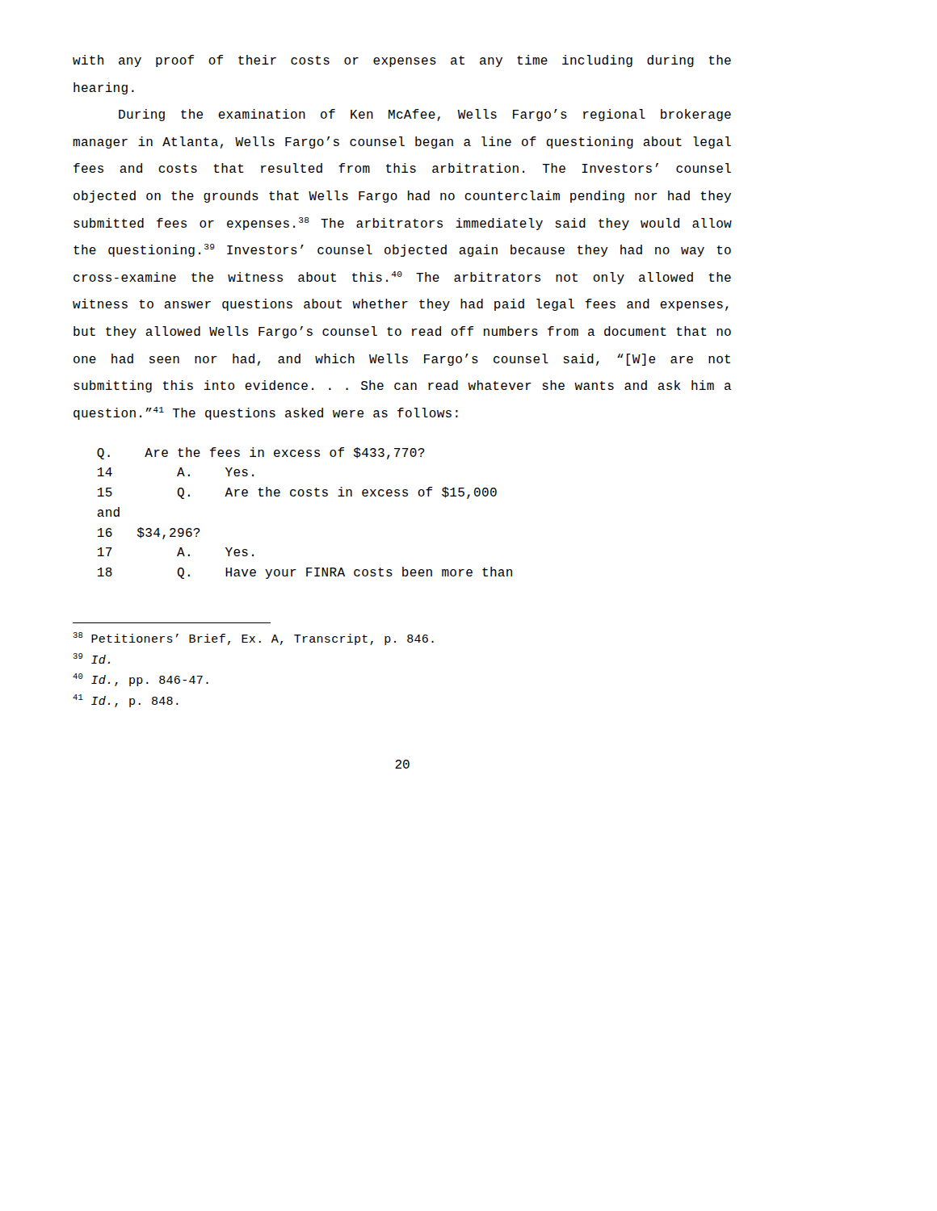with any proof of their costs or expenses at any time including during the hearing.
During the examination of Ken McAfee, Wells Fargo’s regional brokerage manager in Atlanta, Wells Fargo’s counsel began a line of questioning about legal fees and costs that resulted from this arbitration. The Investors’ counsel objected on the grounds that Wells Fargo had no counterclaim pending nor had they submitted fees or expenses.38 The arbitrators immediately said they would allow the questioning.39 Investors’ counsel objected again because they had no way to cross-examine the witness about this.40 The arbitrators not only allowed the witness to answer questions about whether they had paid legal fees and expenses, but they allowed Wells Fargo’s counsel to read off numbers from a document that no one had seen nor had, and which Wells Fargo’s counsel said, “[W]e are not submitting this into evidence. . . She can read whatever she wants and ask him a question.”41 The questions asked were as follows:
Q. Are the fees in excess of $433,770? 14 A. Yes. 15 Q. Are the costs in excess of $15,000 and 16 $34,296? 17 A. Yes. 18 Q. Have your FINRA costs been more than
38 Petitioners’ Brief, Ex. A, Transcript, p. 846.
39 Id.
40 Id., pp. 846-47.
41 Id., p. 848.
20